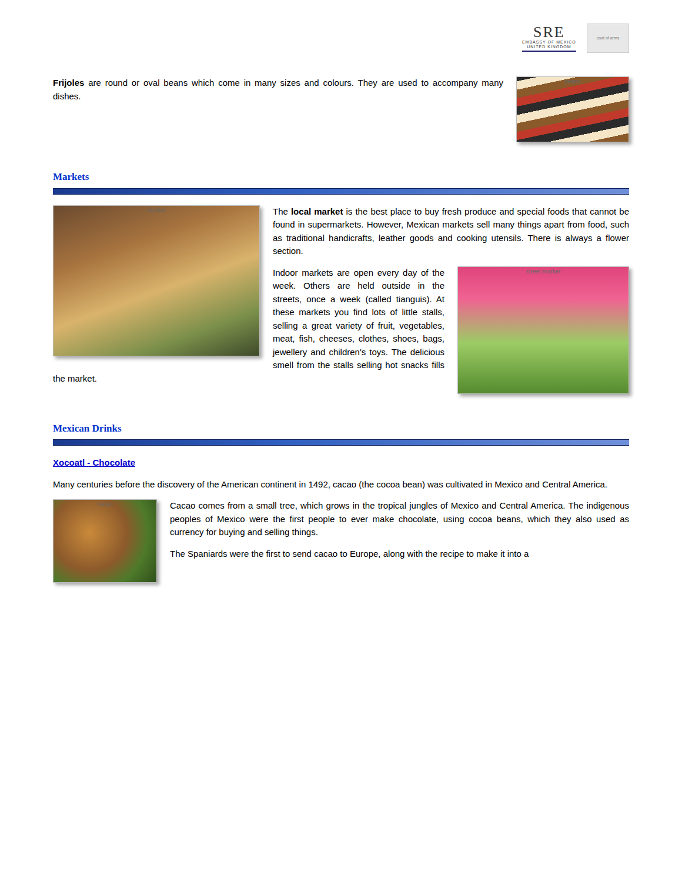SRE
EMBASSY OF MEXICO
UNITED KINGDOM
coat of arms
beans
Frijoles are round or oval beans which come in many sizes and colours. They are used to accompany many dishes.
Markets
market
The local market is the best place to buy fresh produce and special foods that cannot be found in supermarkets. However, Mexican markets sell many things apart from food, such as traditional handicrafts, leather goods and cooking utensils. There is always a flower section.
street market
Indoor markets are open every day of the week. Others are held outside in the streets, once a week (called tianguis). At these markets you find lots of little stalls, selling a great variety of fruit, vegetables, meat, fish, cheeses, clothes, shoes, bags, jewellery and children's toys. The delicious smell from the stalls selling hot snacks fills the market.
Mexican Drinks
Xocoatl - Chocolate
Many centuries before the discovery of the American continent in 1492, cacao (the cocoa bean) was cultivated in Mexico and Central America.
cacao
Cacao comes from a small tree, which grows in the tropical jungles of Mexico and Central America. The indigenous peoples of Mexico were the first people to ever make chocolate, using cocoa beans, which they also used as currency for buying and selling things.
The Spaniards were the first to send cacao to Europe, along with the recipe to make it into a